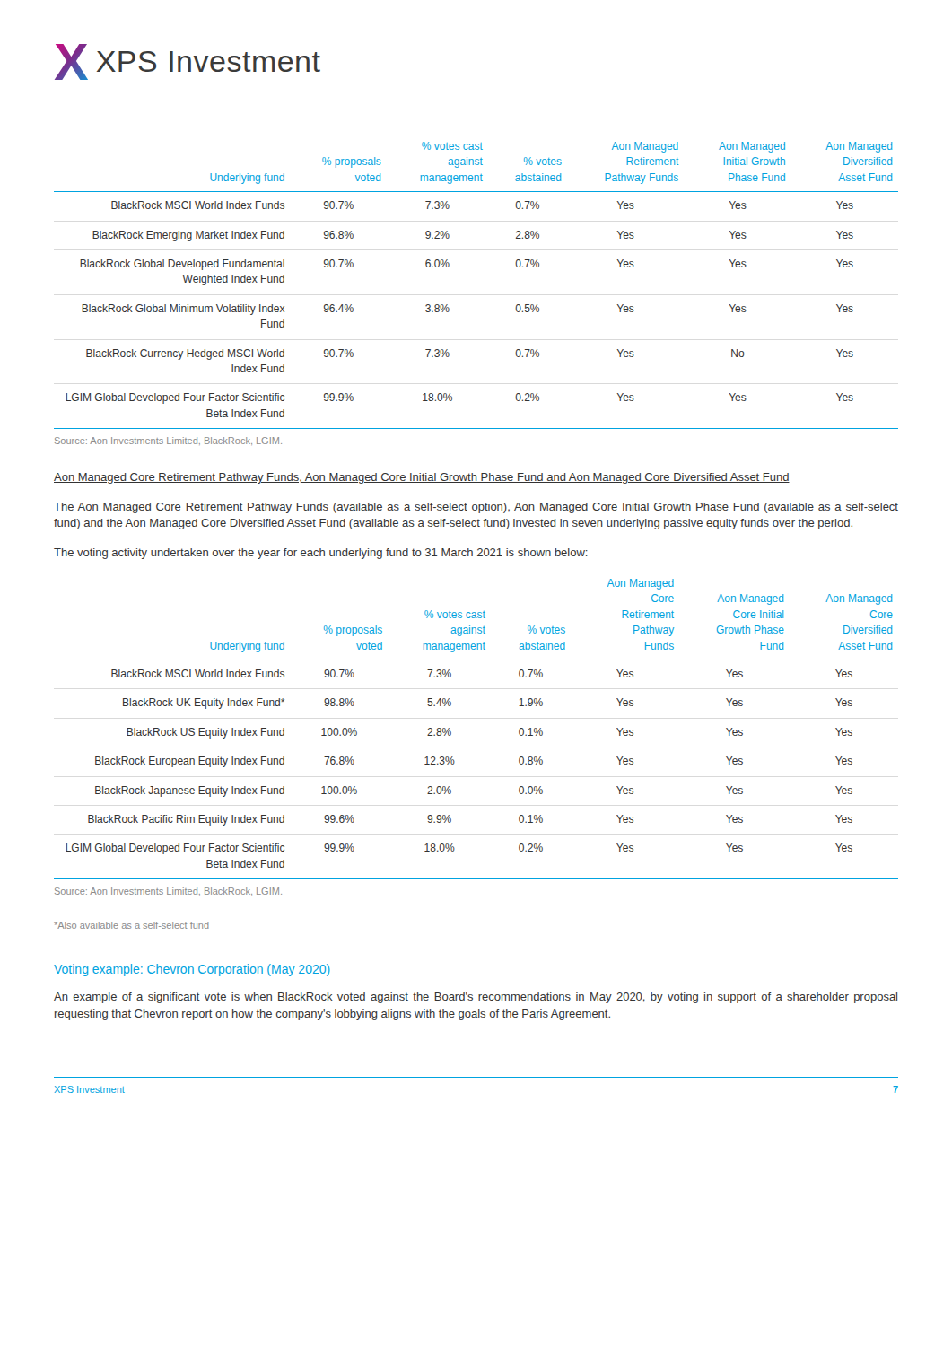XXPS Investment
| Underlying fund | % proposals voted | % votes cast against management | % votes abstained | Aon Managed Retirement Pathway Funds | Aon Managed Initial Growth Phase Fund | Aon Managed Diversified Asset Fund |
| --- | --- | --- | --- | --- | --- | --- |
| BlackRock MSCI World Index Funds | 90.7% | 7.3% | 0.7% | Yes | Yes | Yes |
| BlackRock Emerging Market Index Fund | 96.8% | 9.2% | 2.8% | Yes | Yes | Yes |
| BlackRock Global Developed Fundamental Weighted Index Fund | 90.7% | 6.0% | 0.7% | Yes | Yes | Yes |
| BlackRock Global Minimum Volatility Index Fund | 96.4% | 3.8% | 0.5% | Yes | Yes | Yes |
| BlackRock Currency Hedged MSCI World Index Fund | 90.7% | 7.3% | 0.7% | Yes | No | Yes |
| LGIM Global Developed Four Factor Scientific Beta Index Fund | 99.9% | 18.0% | 0.2% | Yes | Yes | Yes |
Source: Aon Investments Limited, BlackRock, LGIM.
Aon Managed Core Retirement Pathway Funds, Aon Managed Core Initial Growth Phase Fund and Aon Managed Core Diversified Asset Fund
The Aon Managed Core Retirement Pathway Funds (available as a self-select option), Aon Managed Core Initial Growth Phase Fund (available as a self-select fund) and the Aon Managed Core Diversified Asset Fund (available as a self-select fund) invested in seven underlying passive equity funds over the period.
The voting activity undertaken over the year for each underlying fund to 31 March 2021 is shown below:
| Underlying fund | % proposals voted | % votes cast against management | % votes abstained | Aon Managed Core Retirement Pathway Funds | Aon Managed Core Initial Growth Phase Fund | Aon Managed Core Diversified Asset Fund |
| --- | --- | --- | --- | --- | --- | --- |
| BlackRock MSCI World Index Funds | 90.7% | 7.3% | 0.7% | Yes | Yes | Yes |
| BlackRock UK Equity Index Fund* | 98.8% | 5.4% | 1.9% | Yes | Yes | Yes |
| BlackRock US Equity Index Fund | 100.0% | 2.8% | 0.1% | Yes | Yes | Yes |
| BlackRock European Equity Index Fund | 76.8% | 12.3% | 0.8% | Yes | Yes | Yes |
| BlackRock Japanese Equity Index Fund | 100.0% | 2.0% | 0.0% | Yes | Yes | Yes |
| BlackRock Pacific Rim Equity Index Fund | 99.6% | 9.9% | 0.1% | Yes | Yes | Yes |
| LGIM Global Developed Four Factor Scientific Beta Index Fund | 99.9% | 18.0% | 0.2% | Yes | Yes | Yes |
Source: Aon Investments Limited, BlackRock, LGIM.
*Also available as a self-select fund
Voting example: Chevron Corporation (May 2020)
An example of a significant vote is when BlackRock voted against the Board's recommendations in May 2020, by voting in support of a shareholder proposal requesting that Chevron report on how the company's lobbying aligns with the goals of the Paris Agreement.
XPS Investment 7